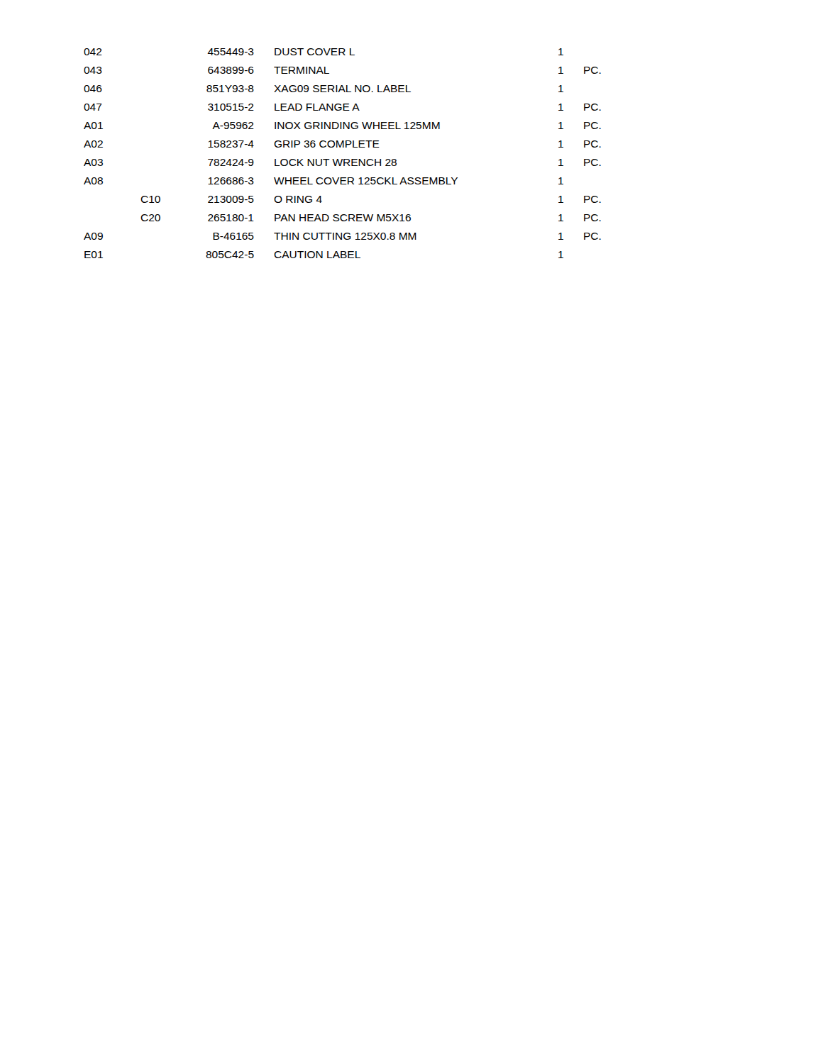| 042 | | 455449-3 | DUST COVER L | 1 | |
| 043 | | 643899-6 | TERMINAL | 1 | PC. |
| 046 | | 851Y93-8 | XAG09 SERIAL NO. LABEL | 1 | |
| 047 | | 310515-2 | LEAD FLANGE A | 1 | PC. |
| A01 | | A-95962 | INOX GRINDING WHEEL 125MM | 1 | PC. |
| A02 | | 158237-4 | GRIP 36 COMPLETE | 1 | PC. |
| A03 | | 782424-9 | LOCK NUT WRENCH 28 | 1 | PC. |
| A08 | | 126686-3 | WHEEL COVER 125CKL ASSEMBLY | 1 | |
| | C10 | 213009-5 | O RING 4 | 1 | PC. |
| | C20 | 265180-1 | PAN HEAD SCREW M5X16 | 1 | PC. |
| A09 | | B-46165 | THIN CUTTING 125X0.8 MM | 1 | PC. |
| E01 | | 805C42-5 | CAUTION LABEL | 1 | |